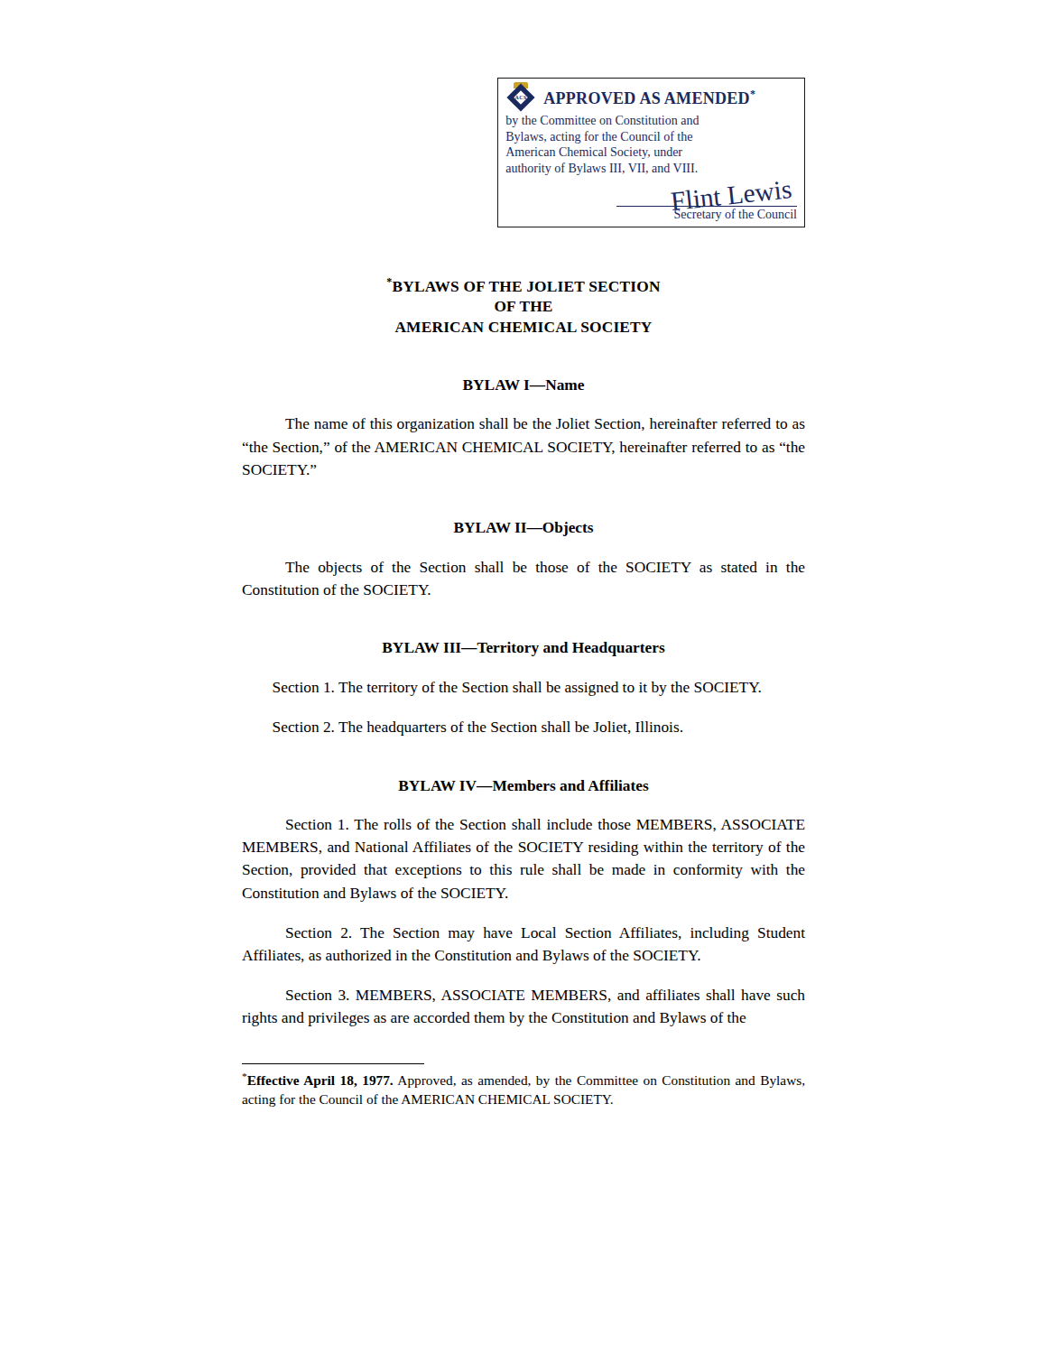ACS
APPROVED AS AMENDED*
by the Committee on Constitution and
Bylaws, acting for the Council of the
American Chemical Society, under
authority of Bylaws III, VII, and VIII.
Flint Lewis
Secretary of the Council
*BYLAWS OF THE JOLIET SECTION
OF THE
AMERICAN CHEMICAL SOCIETY
BYLAW I—Name
The name of this organization shall be the Joliet Section, hereinafter referred to as “the Section,” of the AMERICAN CHEMICAL SOCIETY, hereinafter referred to as “the SOCIETY.”
BYLAW II—Objects
The objects of the Section shall be those of the SOCIETY as stated in the Constitution of the SOCIETY.
BYLAW III—Territory and Headquarters
Section 1. The territory of the Section shall be assigned to it by the SOCIETY.
Section 2. The headquarters of the Section shall be Joliet, Illinois.
BYLAW IV—Members and Affiliates
Section 1. The rolls of the Section shall include those MEMBERS, ASSOCIATE MEMBERS, and National Affiliates of the SOCIETY residing within the territory of the Section, provided that exceptions to this rule shall be made in conformity with the Constitution and Bylaws of the SOCIETY.
Section 2. The Section may have Local Section Affiliates, including Student Affiliates, as authorized in the Constitution and Bylaws of the SOCIETY.
Section 3. MEMBERS, ASSOCIATE MEMBERS, and affiliates shall have such rights and privileges as are accorded them by the Constitution and Bylaws of the
*Effective April 18, 1977. Approved, as amended, by the Committee on Constitution and Bylaws, acting for the Council of the AMERICAN CHEMICAL SOCIETY.